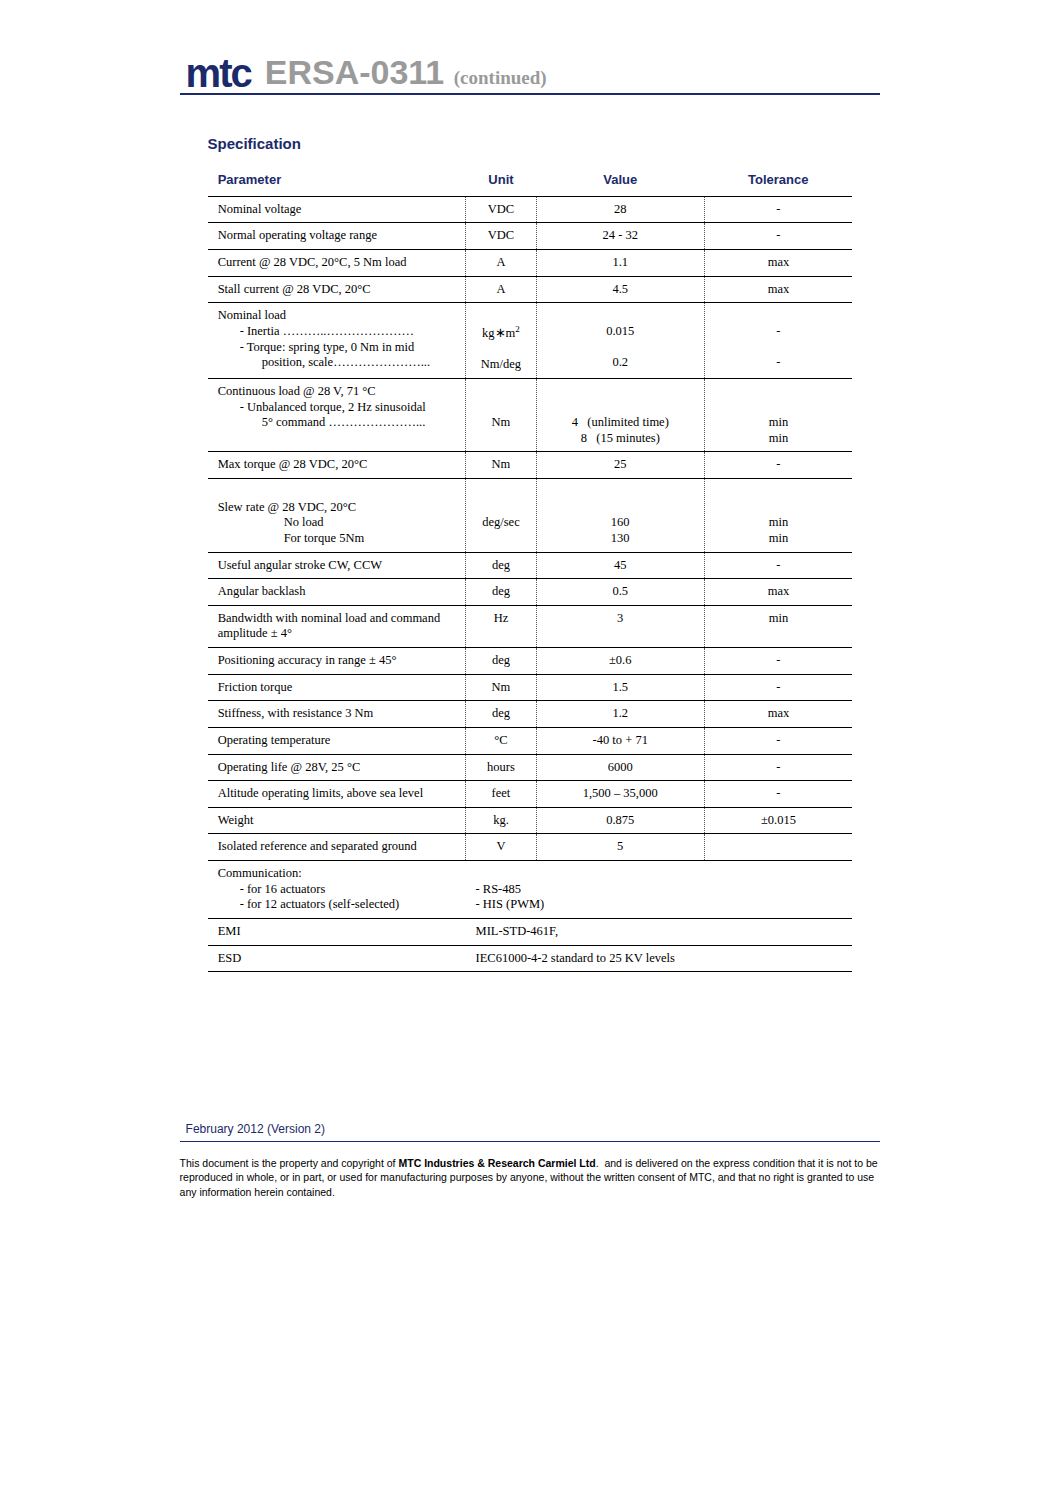mtc
ERSA-0311 (continued)
Specification
| Parameter | Unit | Value | Tolerance |
| --- | --- | --- | --- |
| Nominal voltage | VDC | 28 | - |
| Normal operating voltage range | VDC | 24 - 32 | - |
| Current @ 28 VDC, 20°C, 5 Nm load | A | 1.1 | max |
| Stall current @ 28 VDC, 20°C | A | 4.5 | max |
| Nominal load - Inertia ………..………………… - Torque: spring type, 0 Nm in mid position, scale…………………... | kg∗m 2 Nm/deg | 0.015 0.2 | - - |
| Continuous load @ 28 V, 71 °C - Unbalanced torque, 2 Hz sinusoidal 5° command …………………... | Nm | 4 (unlimited time) 8 (15 minutes) | min min |
| Max torque @ 28 VDC, 20°C | Nm | 25 | - |
| Slew rate @ 28 VDC, 20°C No load For torque 5Nm | deg/sec | 160 130 | min min |
| Useful angular stroke CW, CCW | deg | 45 | - |
| Angular backlash | deg | 0.5 | max |
| Bandwidth with nominal load and command amplitude ± 4° | Hz | 3 | min |
| Positioning accuracy in range ± 45° | deg | ±0.6 | - |
| Friction torque | Nm | 1.5 | - |
| Stiffness, with resistance 3 Nm | deg | 1.2 | max |
| Operating temperature | °C | -40 to + 71 | - |
| Operating life @ 28V, 25 °C | hours | 6000 | - |
| Altitude operating limits, above sea level | feet | 1,500 – 35,000 | - |
| Weight | kg. | 0.875 | ±0.015 |
| Isolated reference and separated ground | V | 5 | |
| Communication: - for 16 actuators - for 12 actuators (self-selected) | - RS-485 - HIS (PWM) |
| EMI | MIL-STD-461F, |
| ESD | IEC61000-4-2 standard to 25 KV levels |
February 2012 (Version 2)
This document is the property and copyright of MTC Industries & Research Carmiel Ltd. and is delivered on the express condition that it is not to be reproduced in whole, or in part, or used for manufacturing purposes by anyone, without the written consent of MTC, and that no right is granted to use any information herein contained.